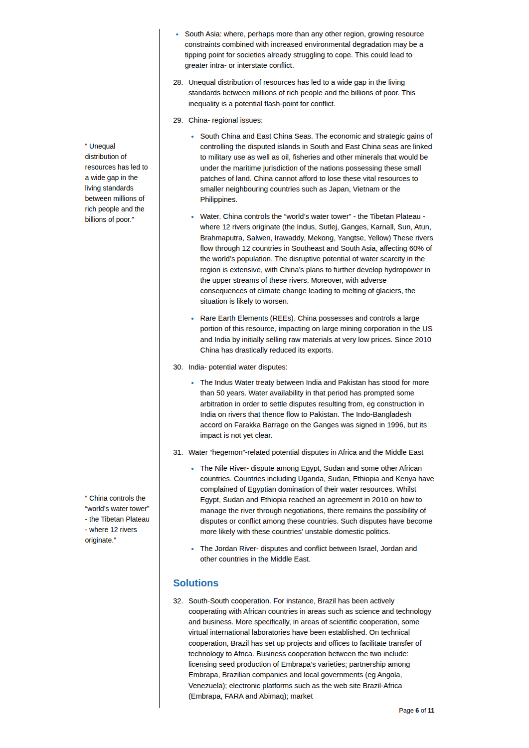“ Unequal distribution of resources has led to a wide gap in the living standards between millions of rich people and the billions of poor.”
“ China controls the “world’s water tower” - the Tibetan Plateau - where 12 rivers originate.”
South Asia: where, perhaps more than any other region, growing resource constraints combined with increased environmental degradation may be a tipping point for societies already struggling to cope. This could lead to greater intra- or interstate conflict.
28. Unequal distribution of resources has led to a wide gap in the living standards between millions of rich people and the billions of poor. This inequality is a potential flash-point for conflict.
29. China- regional issues:
South China and East China Seas. The economic and strategic gains of controlling the disputed islands in South and East China seas are linked to military use as well as oil, fisheries and other minerals that would be under the maritime jurisdiction of the nations possessing these small patches of land. China cannot afford to lose these vital resources to smaller neighbouring countries such as Japan, Vietnam or the Philippines.
Water. China controls the “world’s water tower” - the Tibetan Plateau - where 12 rivers originate (the Indus, Sutlej, Ganges, Karnall, Sun, Atun, Brahmaputra, Salwen, Irawaddy, Mekong, Yangtse, Yellow) These rivers flow through 12 countries in Southeast and South Asia, affecting 60% of the world’s population. The disruptive potential of water scarcity in the region is extensive, with China’s plans to further develop hydropower in the upper streams of these rivers. Moreover, with adverse consequences of climate change leading to melting of glaciers, the situation is likely to worsen.
Rare Earth Elements (REEs). China possesses and controls a large portion of this resource, impacting on large mining corporation in the US and India by initially selling raw materials at very low prices. Since 2010 China has drastically reduced its exports.
30. India- potential water disputes:
The Indus Water treaty between India and Pakistan has stood for more than 50 years. Water availability in that period has prompted some arbitration in order to settle disputes resulting from, eg construction in India on rivers that thence flow to Pakistan. The Indo-Bangladesh accord on Farakka Barrage on the Ganges was signed in 1996, but its impact is not yet clear.
31. Water “hegemon”-related potential disputes in Africa and the Middle East
The Nile River- dispute among Egypt, Sudan and some other African countries. Countries including Uganda, Sudan, Ethiopia and Kenya have complained of Egyptian domination of their water resources. Whilst Egypt, Sudan and Ethiopia reached an agreement in 2010 on how to manage the river through negotiations, there remains the possibility of disputes or conflict among these countries. Such disputes have become more likely with these countries’ unstable domestic politics.
The Jordan River- disputes and conflict between Israel, Jordan and other countries in the Middle East.
Solutions
32. South-South cooperation. For instance, Brazil has been actively cooperating with African countries in areas such as science and technology and business. More specifically, in areas of scientific cooperation, some virtual international laboratories have been established. On technical cooperation, Brazil has set up projects and offices to facilitate transfer of technology to Africa. Business cooperation between the two include: licensing seed production of Embrapa’s varieties; partnership among Embrapa, Brazilian companies and local governments (eg Angola, Venezuela); electronic platforms such as the web site Brazil-Africa (Embrapa, FARA and Abimaq); market
Page 6 of 11